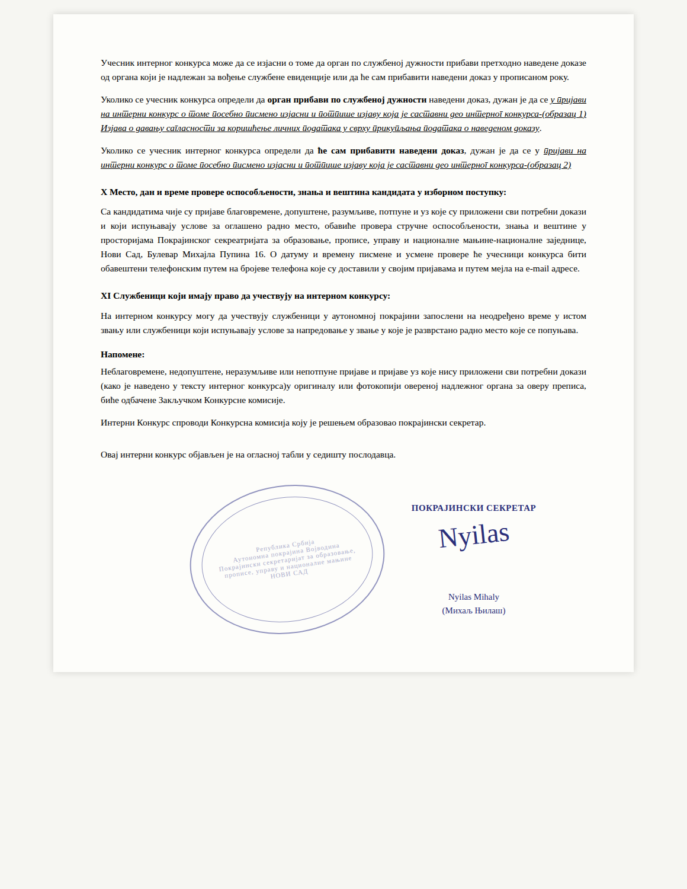Учесник интерног конкурса може да се изјасни о томе да орган по службеној дужности прибави претходно наведене доказе од органа који је надлежан за вођење службене евиденције или да ће сам прибавити наведени доказ у прописаном року.
Уколико се учесник конкурса определи да орган прибави по службеној дужности наведени доказ, дужан је да се у пријави на интерни конкурс о томе посебно писмено изјасни и потпише изјаву која је саставни део интерног конкурса-(образац 1) Изјава о давању сагласности за коришћење личних података у сврху прикупљања података о наведеном доказу.
Уколико се учесник интерног конкурса определи да ће сам прибавити наведени доказ, дужан је да се у пријави на интерни конкурс о томе посебно писмено изјасни и потпише изјаву која је саставни део интерног конкурса-(образац 2)
X Место, дан и време провере оспособљености, знања и вештина кандидата у изборном поступку:
Са кандидатима чије су пријаве благовремене, допуштене, разумљиве, потпуне и уз које су приложени сви потребни докази и који испуњавају услове за оглашено радно место, обавиће провера стручне оспособљености, знања и вештине у просторијама Покрајинског секреатријата за образовање, прописе, управу и националне мањине-националне заједнице, Нови Сад, Булевар Михајла Пупина 16. О датуму и времену писмене и усмене провере ће учесници конкурса бити обавештени телефонским путем на бројеве телефона које су доставили у својим пријавама и путем мејла на e-mail адресе.
XI Службеници који имају право да учествују на интерном конкурсу:
На интерном конкурсу могу да учествују службеници у аутономној покрајини запослени на неодређено време у истом звању или службеници који испуњавају услове за напредовање у звање у које је разврстано радно место које се попуњава.
Напомене:
Неблаговремене, недопуштене, неразумљиве или непотпуне пријаве и пријаве уз које нису приложени сви потребни докази (како је наведено у тексту интерног конкурса)у оригиналу или фотокопији овереној надлежног органа за оверу преписа, биће одбачене Закључком Конкурсне комисије.
Интерни Конкурс спроводи Конкурсна комисија коју је решењем образовао покрајински секретар.
Овај интерни конкурс објављен је на огласној табли у седишту послодавца.
Република Србија
Аутономна покрајина Војводина
Покрајински секретаријат за образовање,
прописе, управу и националне мањине
НОВИ САД
ПОКРАЈИНСКИ СЕКРЕТАР
Nyilas
Nyilas Mihaly
(Михаљ Њилаш)